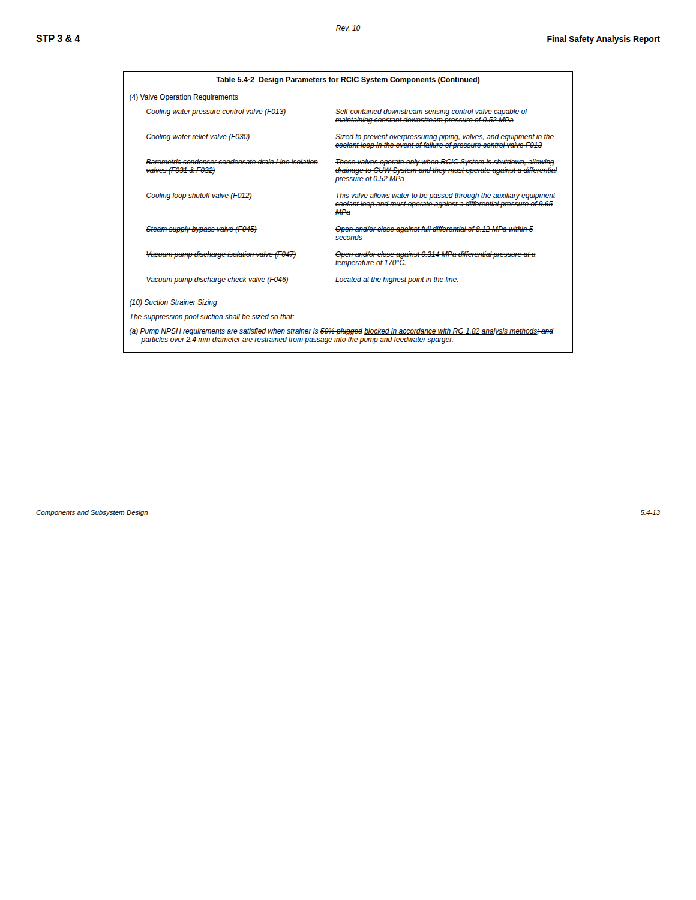Rev. 10
STP 3 & 4
Final Safety Analysis Report
Table 5.4-2 Design Parameters for RCIC System Components (Continued)
(4) Valve Operation Requirements
| Cooling water pressure control valve (F013) | Self-contained downstream sensing control valve capable of maintaining constant downstream pressure of 0.52 MPa |
| Cooling water relief valve (F030) | Sized to prevent overpressuring piping, valves, and equipment in the coolant loop in the event of failure of pressure control valve F013 |
| Barometric condenser condensate drain Line isolation valves (F031 & F032) | These valves operate only when RCIC System is shutdown, allowing drainage to CUW System and they must operate against a differential pressure of 0.52 MPa |
| Cooling loop shutoff valve (F012) | This valve allows water to be passed through the auxiliary equipment coolant loop and must operate against a differential pressure of 9.65 MPa |
| Steam supply bypass valve (F045) | Open and/or close against full differential of 8.12 MPa within 5 seconds |
| Vacuum pump discharge isolation valve (F047) | Open and/or close against 0.314 MPa differential pressure at a temperature of 170°C. |
| Vacuum pump discharge check valve (F046) | Located at the highest point in the line. |
(10) Suction Strainer Sizing
The suppression pool suction shall be sized so that:
(a) Pump NPSH requirements are satisfied when strainer is 50% plugged blocked in accordance with RG 1.82 analysis methods; and particles over 2.4 mm diameter are restrained from passage into the pump and feedwater sparger.
Components and Subsystem Design
5.4-13